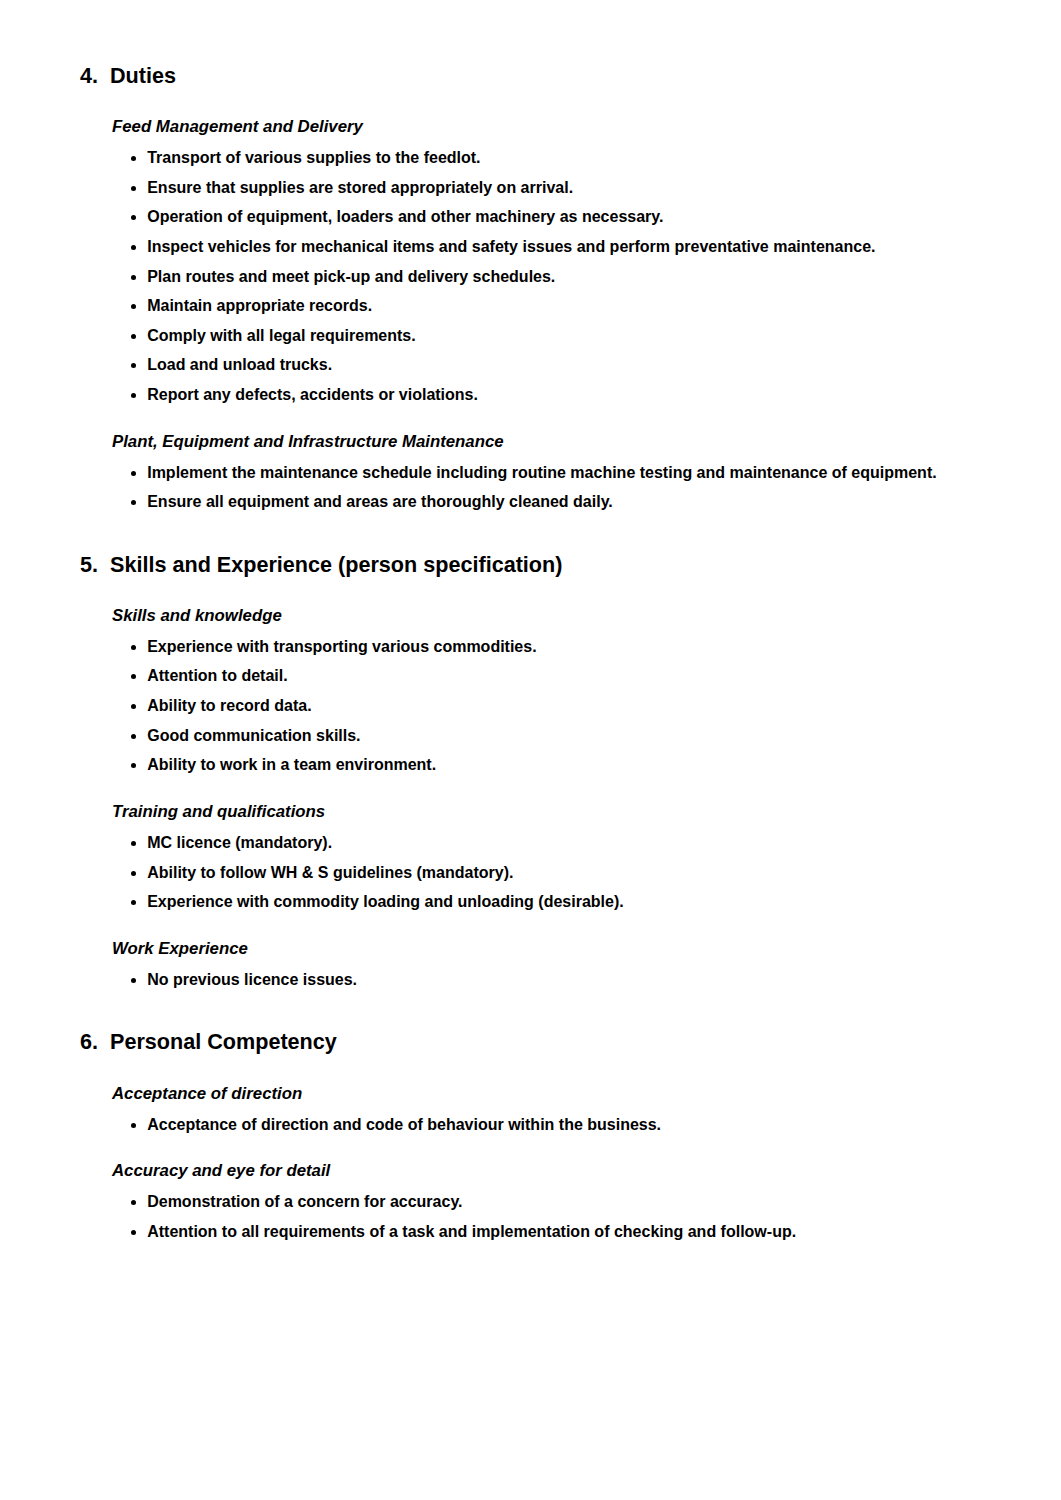4. Duties
Feed Management and Delivery
Transport of various supplies to the feedlot.
Ensure that supplies are stored appropriately on arrival.
Operation of equipment, loaders and other machinery as necessary.
Inspect vehicles for mechanical items and safety issues and perform preventative maintenance.
Plan routes and meet pick-up and delivery schedules.
Maintain appropriate records.
Comply with all legal requirements.
Load and unload trucks.
Report any defects, accidents or violations.
Plant, Equipment and Infrastructure Maintenance
Implement the maintenance schedule including routine machine testing and maintenance of equipment.
Ensure all equipment and areas are thoroughly cleaned daily.
5. Skills and Experience (person specification)
Skills and knowledge
Experience with transporting various commodities.
Attention to detail.
Ability to record data.
Good communication skills.
Ability to work in a team environment.
Training and qualifications
MC licence (mandatory).
Ability to follow WH & S guidelines (mandatory).
Experience with commodity loading and unloading (desirable).
Work Experience
No previous licence issues.
6. Personal Competency
Acceptance of direction
Acceptance of direction and code of behaviour within the business.
Accuracy and eye for detail
Demonstration of a concern for accuracy.
Attention to all requirements of a task and implementation of checking and follow-up.